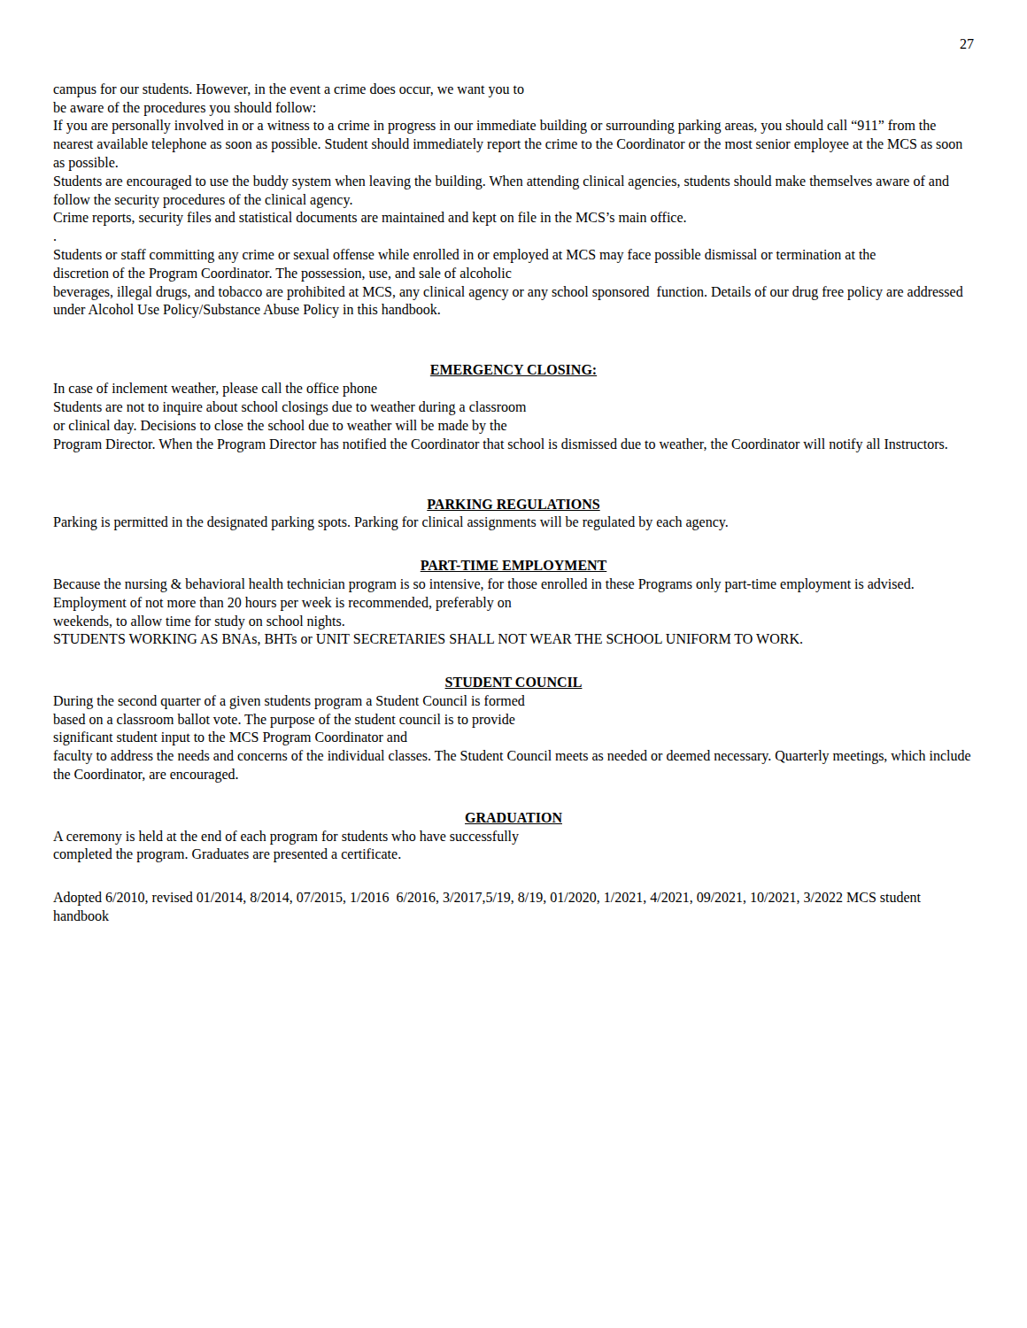27
campus for our students. However, in the event a crime does occur, we want you to
be aware of the procedures you should follow:
If you are personally involved in or a witness to a crime in progress in our immediate building or surrounding parking areas, you should call “911” from the nearest available telephone as soon as possible. Student should immediately report the crime to the Coordinator or the most senior employee at the MCS as soon as possible.
Students are encouraged to use the buddy system when leaving the building. When attending clinical agencies, students should make themselves aware of and follow the security procedures of the clinical agency.
Crime reports, security files and statistical documents are maintained and kept on file in the MCS’s main office.
.
Students or staff committing any crime or sexual offense while enrolled in or employed at MCS may face possible dismissal or termination at the
discretion of the Program Coordinator. The possession, use, and sale of alcoholic
beverages, illegal drugs, and tobacco are prohibited at MCS, any clinical agency or any school sponsored function. Details of our drug free policy are addressed under Alcohol Use Policy/Substance Abuse Policy in this handbook.
EMERGENCY CLOSING:
In case of inclement weather, please call the office phone
Students are not to inquire about school closings due to weather during a classroom
or clinical day. Decisions to close the school due to weather will be made by the
Program Director. When the Program Director has notified the Coordinator that school is dismissed due to weather, the Coordinator will notify all Instructors.
PARKING REGULATIONS
Parking is permitted in the designated parking spots. Parking for clinical assignments will be regulated by each agency.
PART-TIME EMPLOYMENT
Because the nursing & behavioral health technician program is so intensive, for those enrolled in these Programs only part-time employment is advised.
Employment of not more than 20 hours per week is recommended, preferably on
weekends, to allow time for study on school nights.
STUDENTS WORKING AS BNAs, BHTs or UNIT SECRETARIES SHALL NOT WEAR THE SCHOOL UNIFORM TO WORK.
STUDENT COUNCIL
During the second quarter of a given students program a Student Council is formed
based on a classroom ballot vote. The purpose of the student council is to provide
significant student input to the MCS Program Coordinator and
faculty to address the needs and concerns of the individual classes. The Student Council meets as needed or deemed necessary. Quarterly meetings, which include the Coordinator, are encouraged.
GRADUATION
A ceremony is held at the end of each program for students who have successfully
completed the program. Graduates are presented a certificate.
Adopted 6/2010, revised 01/2014, 8/2014, 07/2015, 1/2016 6/2016, 3/2017,5/19, 8/19, 01/2020, 1/2021, 4/2021, 09/2021, 10/2021, 3/2022 MCS student handbook